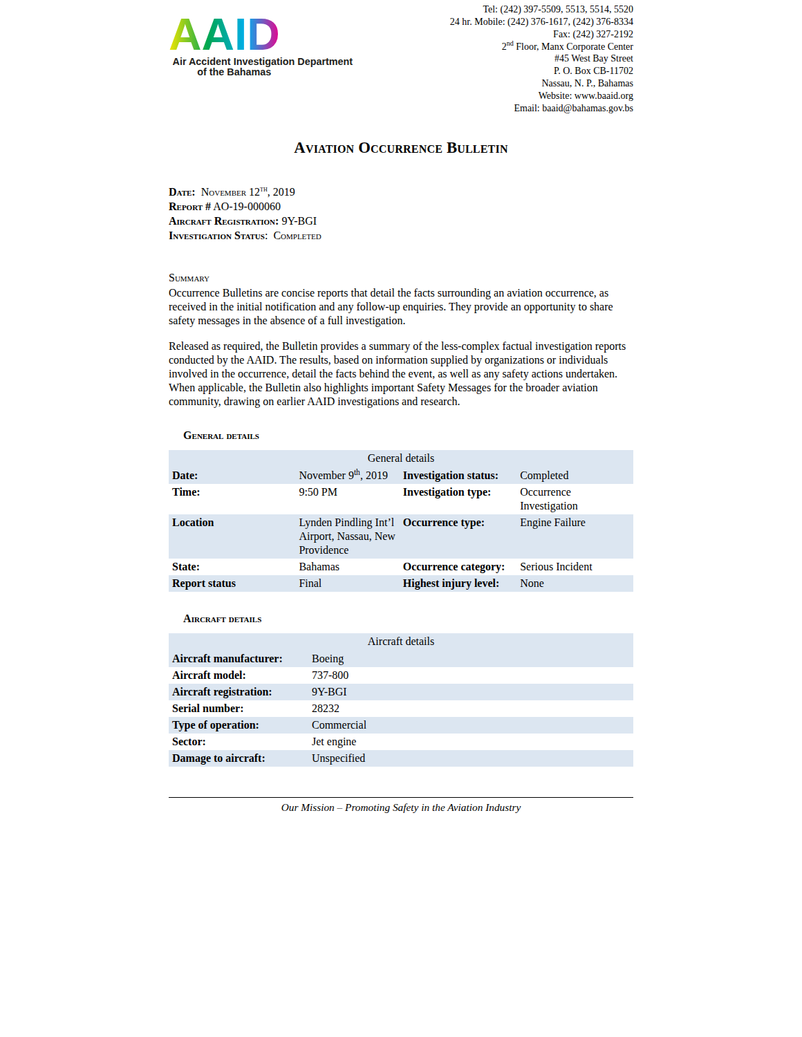Tel: (242) 397-5509, 5513, 5514, 5520
24 hr. Mobile: (242) 376-1617, (242) 376-8334
Fax: (242) 327-2192
2nd Floor, Manx Corporate Center
#45 West Bay Street
P. O. Box CB-11702
Nassau, N. P., Bahamas
Website: www.baaid.org
Email: baaid@bahamas.gov.bs
Aviation Occurrence Bulletin
Date: November 12th, 2019
Report # AO-19-000060
Aircraft Registration: 9Y-BGI
Investigation Status: Completed
Summary
Occurrence Bulletins are concise reports that detail the facts surrounding an aviation occurrence, as received in the initial notification and any follow-up enquiries. They provide an opportunity to share safety messages in the absence of a full investigation.
Released as required, the Bulletin provides a summary of the less-complex factual investigation reports conducted by the AAID. The results, based on information supplied by organizations or individuals involved in the occurrence, detail the facts behind the event, as well as any safety actions undertaken. When applicable, the Bulletin also highlights important Safety Messages for the broader aviation community, drawing on earlier AAID investigations and research.
General details
General details
| Date: | November 9 th , 2019 | Investigation status: | Completed |
| Time: | 9:50 PM | Investigation type: | Occurrence Investigation |
| Location | Lynden Pindling Int’l Airport, Nassau, New Providence | Occurrence type: | Engine Failure |
| State: | Bahamas | Occurrence category: | Serious Incident |
| Report status | Final | Highest injury level: | None |
Aircraft details
Aircraft details
| Aircraft manufacturer: | Boeing |
| Aircraft model: | 737-800 |
| Aircraft registration: | 9Y-BGI |
| Serial number: | 28232 |
| Type of operation: | Commercial |
| Sector: | Jet engine |
| Damage to aircraft: | Unspecified |
Our Mission – Promoting Safety in the Aviation Industry